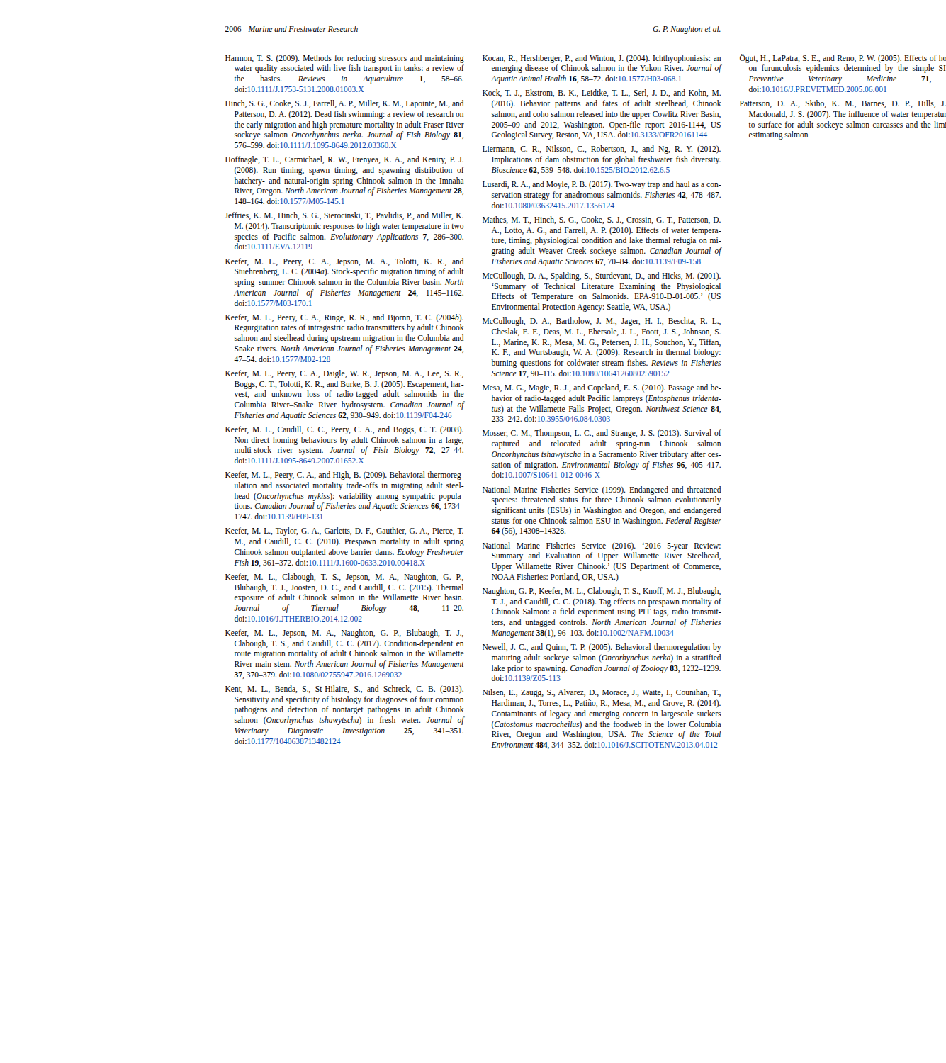2006 Marine and Freshwater Research
G. P. Naughton et al.
Harmon, T. S. (2009). Methods for reducing stressors and maintaining water quality associated with live fish transport in tanks: a review of the basics. Reviews in Aquaculture 1, 58–66. doi:10.1111/J.1753-5131.2008.01003.X
Hinch, S. G., Cooke, S. J., Farrell, A. P., Miller, K. M., Lapointe, M., and Patterson, D. A. (2012). Dead fish swimming: a review of research on the early migration and high premature mortality in adult Fraser River sockeye salmon Oncorhynchus nerka. Journal of Fish Biology 81, 576–599. doi:10.1111/J.1095-8649.2012.03360.X
Hoffnagle, T. L., Carmichael, R. W., Frenyea, K. A., and Keniry, P. J. (2008). Run timing, spawn timing, and spawning distribution of hatchery- and natural-origin spring Chinook salmon in the Imnaha River, Oregon. North American Journal of Fisheries Management 28, 148–164. doi:10.1577/M05-145.1
Jeffries, K. M., Hinch, S. G., Sierocinski, T., Pavlidis, P., and Miller, K. M. (2014). Transcriptomic responses to high water temperature in two species of Pacific salmon. Evolutionary Applications 7, 286–300. doi:10.1111/EVA.12119
Keefer, M. L., Peery, C. A., Jepson, M. A., Tolotti, K. R., and Stuehrenberg, L. C. (2004a). Stock-specific migration timing of adult spring–summer Chinook salmon in the Columbia River basin. North American Journal of Fisheries Management 24, 1145–1162. doi:10.1577/M03-170.1
Keefer, M. L., Peery, C. A., Ringe, R. R., and Bjornn, T. C. (2004b). Regurgitation rates of intragastric radio transmitters by adult Chinook salmon and steelhead during upstream migration in the Columbia and Snake rivers. North American Journal of Fisheries Management 24, 47–54. doi:10.1577/M02-128
Keefer, M. L., Peery, C. A., Daigle, W. R., Jepson, M. A., Lee, S. R., Boggs, C. T., Tolotti, K. R., and Burke, B. J. (2005). Escapement, harvest, and unknown loss of radio-tagged adult salmonids in the Columbia River–Snake River hydrosystem. Canadian Journal of Fisheries and Aquatic Sciences 62, 930–949. doi:10.1139/F04-246
Keefer, M. L., Caudill, C. C., Peery, C. A., and Boggs, C. T. (2008). Non-direct homing behaviours by adult Chinook salmon in a large, multi-stock river system. Journal of Fish Biology 72, 27–44. doi:10.1111/J.1095-8649.2007.01652.X
Keefer, M. L., Peery, C. A., and High, B. (2009). Behavioral thermoregulation and associated mortality trade-offs in migrating adult steelhead (Oncorhynchus mykiss): variability among sympatric populations. Canadian Journal of Fisheries and Aquatic Sciences 66, 1734–1747. doi:10.1139/F09-131
Keefer, M. L., Taylor, G. A., Garletts, D. F., Gauthier, G. A., Pierce, T. M., and Caudill, C. C. (2010). Prespawn mortality in adult spring Chinook salmon outplanted above barrier dams. Ecology Freshwater Fish 19, 361–372. doi:10.1111/J.1600-0633.2010.00418.X
Keefer, M. L., Clabough, T. S., Jepson, M. A., Naughton, G. P., Blubaugh, T. J., Joosten, D. C., and Caudill, C. C. (2015). Thermal exposure of adult Chinook salmon in the Willamette River basin. Journal of Thermal Biology 48, 11–20. doi:10.1016/J.JTHERBIO.2014.12.002
Keefer, M. L., Jepson, M. A., Naughton, G. P., Blubaugh, T. J., Clabough, T. S., and Caudill, C. C. (2017). Condition-dependent en route migration mortality of adult Chinook salmon in the Willamette River main stem. North American Journal of Fisheries Management 37, 370–379. doi:10.1080/02755947.2016.1269032
Kent, M. L., Benda, S., St-Hilaire, S., and Schreck, C. B. (2013). Sensitivity and specificity of histology for diagnoses of four common pathogens and detection of nontarget pathogens in adult Chinook salmon (Oncorhynchus tshawytscha) in fresh water. Journal of Veterinary Diagnostic Investigation 25, 341–351. doi:10.1177/1040638713482124
Kocan, R., Hershberger, P., and Winton, J. (2004). Ichthyophoniasis: an emerging disease of Chinook salmon in the Yukon River. Journal of Aquatic Animal Health 16, 58–72. doi:10.1577/H03-068.1
Kock, T. J., Ekstrom, B. K., Leidtke, T. L., Serl, J. D., and Kohn, M. (2016). Behavior patterns and fates of adult steelhead, Chinook salmon, and coho salmon released into the upper Cowlitz River Basin, 2005–09 and 2012, Washington. Open-file report 2016-1144, US Geological Survey, Reston, VA, USA. doi:10.3133/OFR20161144
Liermann, C. R., Nilsson, C., Robertson, J., and Ng, R. Y. (2012). Implications of dam obstruction for global freshwater fish diversity. Bioscience 62, 539–548. doi:10.1525/BIO.2012.62.6.5
Lusardi, R. A., and Moyle, P. B. (2017). Two-way trap and haul as a conservation strategy for anadromous salmonids. Fisheries 42, 478–487. doi:10.1080/03632415.2017.1356124
Mathes, M. T., Hinch, S. G., Cooke, S. J., Crossin, G. T., Patterson, D. A., Lotto, A. G., and Farrell, A. P. (2010). Effects of water temperature, timing, physiological condition and lake thermal refugia on migrating adult Weaver Creek sockeye salmon. Canadian Journal of Fisheries and Aquatic Sciences 67, 70–84. doi:10.1139/F09-158
McCullough, D. A., Spalding, S., Sturdevant, D., and Hicks, M. (2001). ‘Summary of Technical Literature Examining the Physiological Effects of Temperature on Salmonids. EPA-910-D-01-005.’ (US Environmental Protection Agency: Seattle, WA, USA.)
McCullough, D. A., Bartholow, J. M., Jager, H. I., Beschta, R. L., Cheslak, E. F., Deas, M. L., Ebersole, J. L., Foott, J. S., Johnson, S. L., Marine, K. R., Mesa, M. G., Petersen, J. H., Souchon, Y., Tiffan, K. F., and Wurtsbaugh, W. A. (2009). Research in thermal biology: burning questions for coldwater stream fishes. Reviews in Fisheries Science 17, 90–115. doi:10.1080/10641260802590152
Mesa, M. G., Magie, R. J., and Copeland, E. S. (2010). Passage and behavior of radio-tagged adult Pacific lampreys (Entosphenus tridentatus) at the Willamette Falls Project, Oregon. Northwest Science 84, 233–242. doi:10.3955/046.084.0303
Mosser, C. M., Thompson, L. C., and Strange, J. S. (2013). Survival of captured and relocated adult spring-run Chinook salmon Oncorhynchus tshawytscha in a Sacramento River tributary after cessation of migration. Environmental Biology of Fishes 96, 405–417. doi:10.1007/S10641-012-0046-X
National Marine Fisheries Service (1999). Endangered and threatened species: threatened status for three Chinook salmon evolutionarily significant units (ESUs) in Washington and Oregon, and endangered status for one Chinook salmon ESU in Washington. Federal Register 64 (56), 14308–14328.
National Marine Fisheries Service (2016). ‘2016 5-year Review: Summary and Evaluation of Upper Willamette River Steelhead, Upper Willamette River Chinook.’ (US Department of Commerce, NOAA Fisheries: Portland, OR, USA.)
Naughton, G. P., Keefer, M. L., Clabough, T. S., Knoff, M. J., Blubaugh, T. J., and Caudill, C. C. (2018). Tag effects on prespawn mortality of Chinook Salmon: a field experiment using PIT tags, radio transmitters, and untagged controls. North American Journal of Fisheries Management 38(1), 96–103. doi:10.1002/NAFM.10034
Newell, J. C., and Quinn, T. P. (2005). Behavioral thermoregulation by maturing adult sockeye salmon (Oncorhynchus nerka) in a stratified lake prior to spawning. Canadian Journal of Zoology 83, 1232–1239. doi:10.1139/Z05-113
Nilsen, E., Zaugg, S., Alvarez, D., Morace, J., Waite, I., Counihan, T., Hardiman, J., Torres, L., Patiño, R., Mesa, M., and Grove, R. (2014). Contaminants of legacy and emerging concern in largescale suckers (Catostomus macrocheilus) and the foodweb in the lower Columbia River, Oregon and Washington, USA. The Science of the Total Environment 484, 344–352. doi:10.1016/J.SCITOTENV.2013.04.012
Ögut, H., LaPatra, S. E., and Reno, P. W. (2005). Effects of host density on furunculosis epidemics determined by the simple SIR model. Preventive Veterinary Medicine 71, 83–90. doi:10.1016/J.PREVETMED.2005.06.001
Patterson, D. A., Skibo, K. M., Barnes, D. P., Hills, J. A., and Macdonald, J. S. (2007). The influence of water temperature on time to surface for adult sockeye salmon carcasses and the limitations in estimating salmon